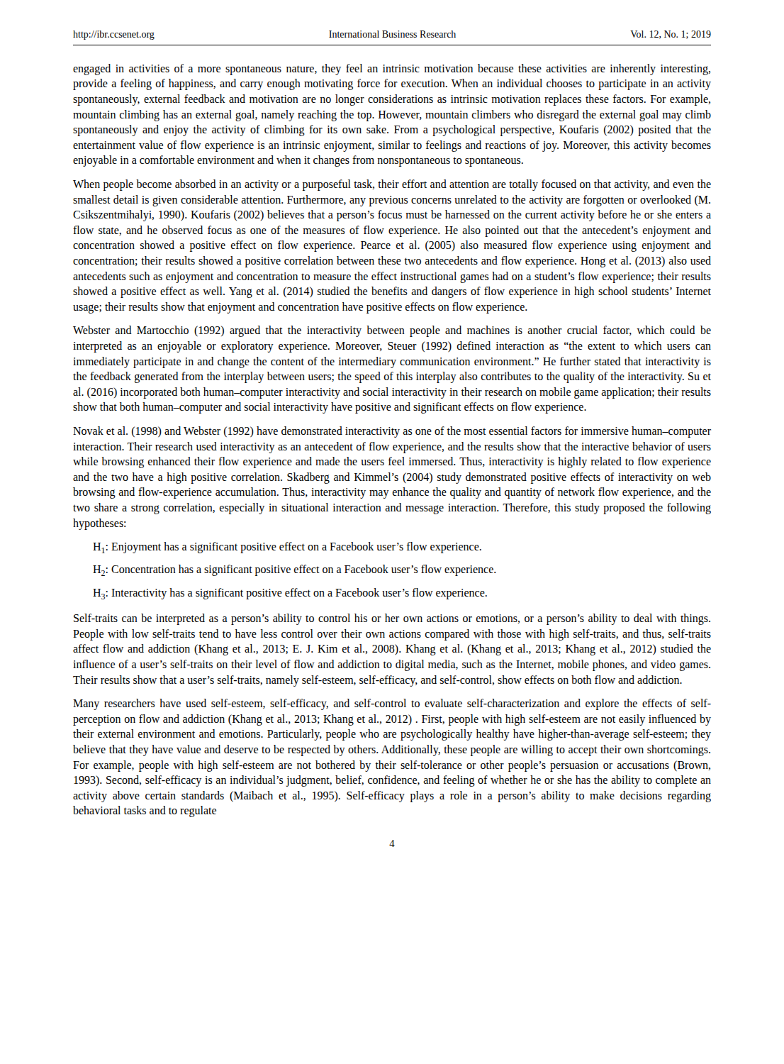http://ibr.ccsenet.org
International Business Research
Vol. 12, No. 1; 2019
engaged in activities of a more spontaneous nature, they feel an intrinsic motivation because these activities are inherently interesting, provide a feeling of happiness, and carry enough motivating force for execution. When an individual chooses to participate in an activity spontaneously, external feedback and motivation are no longer considerations as intrinsic motivation replaces these factors. For example, mountain climbing has an external goal, namely reaching the top. However, mountain climbers who disregard the external goal may climb spontaneously and enjoy the activity of climbing for its own sake. From a psychological perspective, Koufaris (2002) posited that the entertainment value of flow experience is an intrinsic enjoyment, similar to feelings and reactions of joy. Moreover, this activity becomes enjoyable in a comfortable environment and when it changes from nonspontaneous to spontaneous.
When people become absorbed in an activity or a purposeful task, their effort and attention are totally focused on that activity, and even the smallest detail is given considerable attention. Furthermore, any previous concerns unrelated to the activity are forgotten or overlooked (M. Csikszentmihalyi, 1990). Koufaris (2002) believes that a person’s focus must be harnessed on the current activity before he or she enters a flow state, and he observed focus as one of the measures of flow experience. He also pointed out that the antecedent’s enjoyment and concentration showed a positive effect on flow experience. Pearce et al. (2005) also measured flow experience using enjoyment and concentration; their results showed a positive correlation between these two antecedents and flow experience. Hong et al. (2013) also used antecedents such as enjoyment and concentration to measure the effect instructional games had on a student’s flow experience; their results showed a positive effect as well. Yang et al. (2014) studied the benefits and dangers of flow experience in high school students’ Internet usage; their results show that enjoyment and concentration have positive effects on flow experience.
Webster and Martocchio (1992) argued that the interactivity between people and machines is another crucial factor, which could be interpreted as an enjoyable or exploratory experience. Moreover, Steuer (1992) defined interaction as “the extent to which users can immediately participate in and change the content of the intermediary communication environment.” He further stated that interactivity is the feedback generated from the interplay between users; the speed of this interplay also contributes to the quality of the interactivity. Su et al. (2016) incorporated both human–computer interactivity and social interactivity in their research on mobile game application; their results show that both human–computer and social interactivity have positive and significant effects on flow experience.
Novak et al. (1998) and Webster (1992) have demonstrated interactivity as one of the most essential factors for immersive human–computer interaction. Their research used interactivity as an antecedent of flow experience, and the results show that the interactive behavior of users while browsing enhanced their flow experience and made the users feel immersed. Thus, interactivity is highly related to flow experience and the two have a high positive correlation. Skadberg and Kimmel’s (2004) study demonstrated positive effects of interactivity on web browsing and flow-experience accumulation. Thus, interactivity may enhance the quality and quantity of network flow experience, and the two share a strong correlation, especially in situational interaction and message interaction. Therefore, this study proposed the following hypotheses:
H1: Enjoyment has a significant positive effect on a Facebook user’s flow experience.
H2: Concentration has a significant positive effect on a Facebook user’s flow experience.
H3: Interactivity has a significant positive effect on a Facebook user’s flow experience.
Self-traits can be interpreted as a person’s ability to control his or her own actions or emotions, or a person’s ability to deal with things. People with low self-traits tend to have less control over their own actions compared with those with high self-traits, and thus, self-traits affect flow and addiction (Khang et al., 2013; E. J. Kim et al., 2008). Khang et al. (Khang et al., 2013; Khang et al., 2012) studied the influence of a user’s self-traits on their level of flow and addiction to digital media, such as the Internet, mobile phones, and video games. Their results show that a user’s self-traits, namely self-esteem, self-efficacy, and self-control, show effects on both flow and addiction.
Many researchers have used self-esteem, self-efficacy, and self-control to evaluate self-characterization and explore the effects of self- perception on flow and addiction (Khang et al., 2013; Khang et al., 2012) . First, people with high self-esteem are not easily influenced by their external environment and emotions. Particularly, people who are psychologically healthy have higher-than-average self-esteem; they believe that they have value and deserve to be respected by others. Additionally, these people are willing to accept their own shortcomings. For example, people with high self-esteem are not bothered by their self-tolerance or other people’s persuasion or accusations (Brown, 1993). Second, self-efficacy is an individual’s judgment, belief, confidence, and feeling of whether he or she has the ability to complete an activity above certain standards (Maibach et al., 1995). Self-efficacy plays a role in a person’s ability to make decisions regarding behavioral tasks and to regulate
4